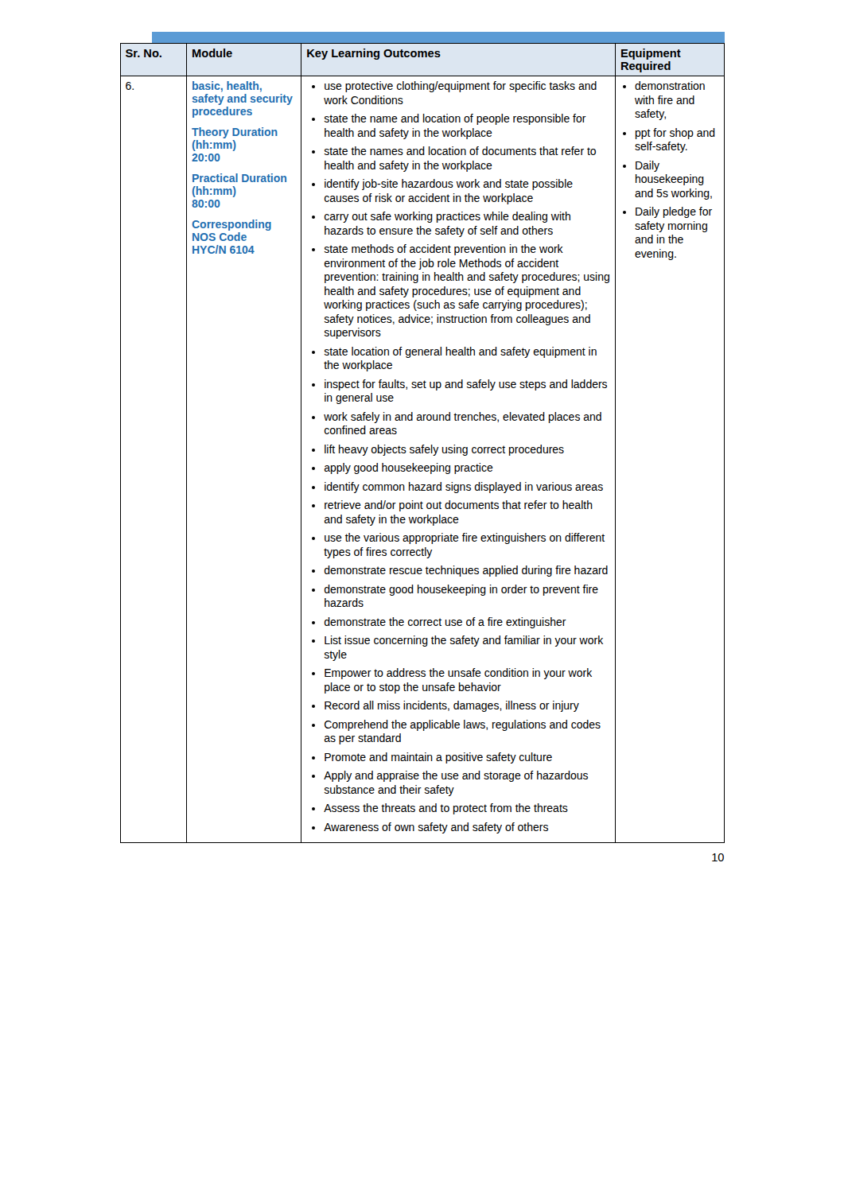| Sr. No. | Module | Key Learning Outcomes | Equipment Required |
| --- | --- | --- | --- |
| 6. | basic, health, safety and security procedures Theory Duration (hh:mm) 20:00 Practical Duration (hh:mm) 80:00 Corresponding NOS Code HYC/N 6104 | use protective clothing/equipment for specific tasks and work Conditions state the name and location of people responsible for health and safety in the workplace state the names and location of documents that refer to health and safety in the workplace identify job-site hazardous work and state possible causes of risk or accident in the workplace carry out safe working practices while dealing with hazards to ensure the safety of self and others state methods of accident prevention in the work environment of the job role Methods of accident prevention: training in health and safety procedures; using health and safety procedures; use of equipment and working practices (such as safe carrying procedures); safety notices, advice; instruction from colleagues and supervisors state location of general health and safety equipment in the workplace inspect for faults, set up and safely use steps and ladders in general use work safely in and around trenches, elevated places and confined areas lift heavy objects safely using correct procedures apply good housekeeping practice identify common hazard signs displayed in various areas retrieve and/or point out documents that refer to health and safety in the workplace use the various appropriate fire extinguishers on different types of fires correctly demonstrate rescue techniques applied during fire hazard demonstrate good housekeeping in order to prevent fire hazards demonstrate the correct use of a fire extinguisher List issue concerning the safety and familiar in your work style Empower to address the unsafe condition in your work place or to stop the unsafe behavior Record all miss incidents, damages, illness or injury Comprehend the applicable laws, regulations and codes as per standard Promote and maintain a positive safety culture Apply and appraise the use and storage of hazardous substance and their safety Assess the threats and to protect from the threats Awareness of own safety and safety of others | demonstration with fire and safety, ppt for shop and self-safety. Daily housekeeping and 5s working, Daily pledge for safety morning and in the evening. |
10